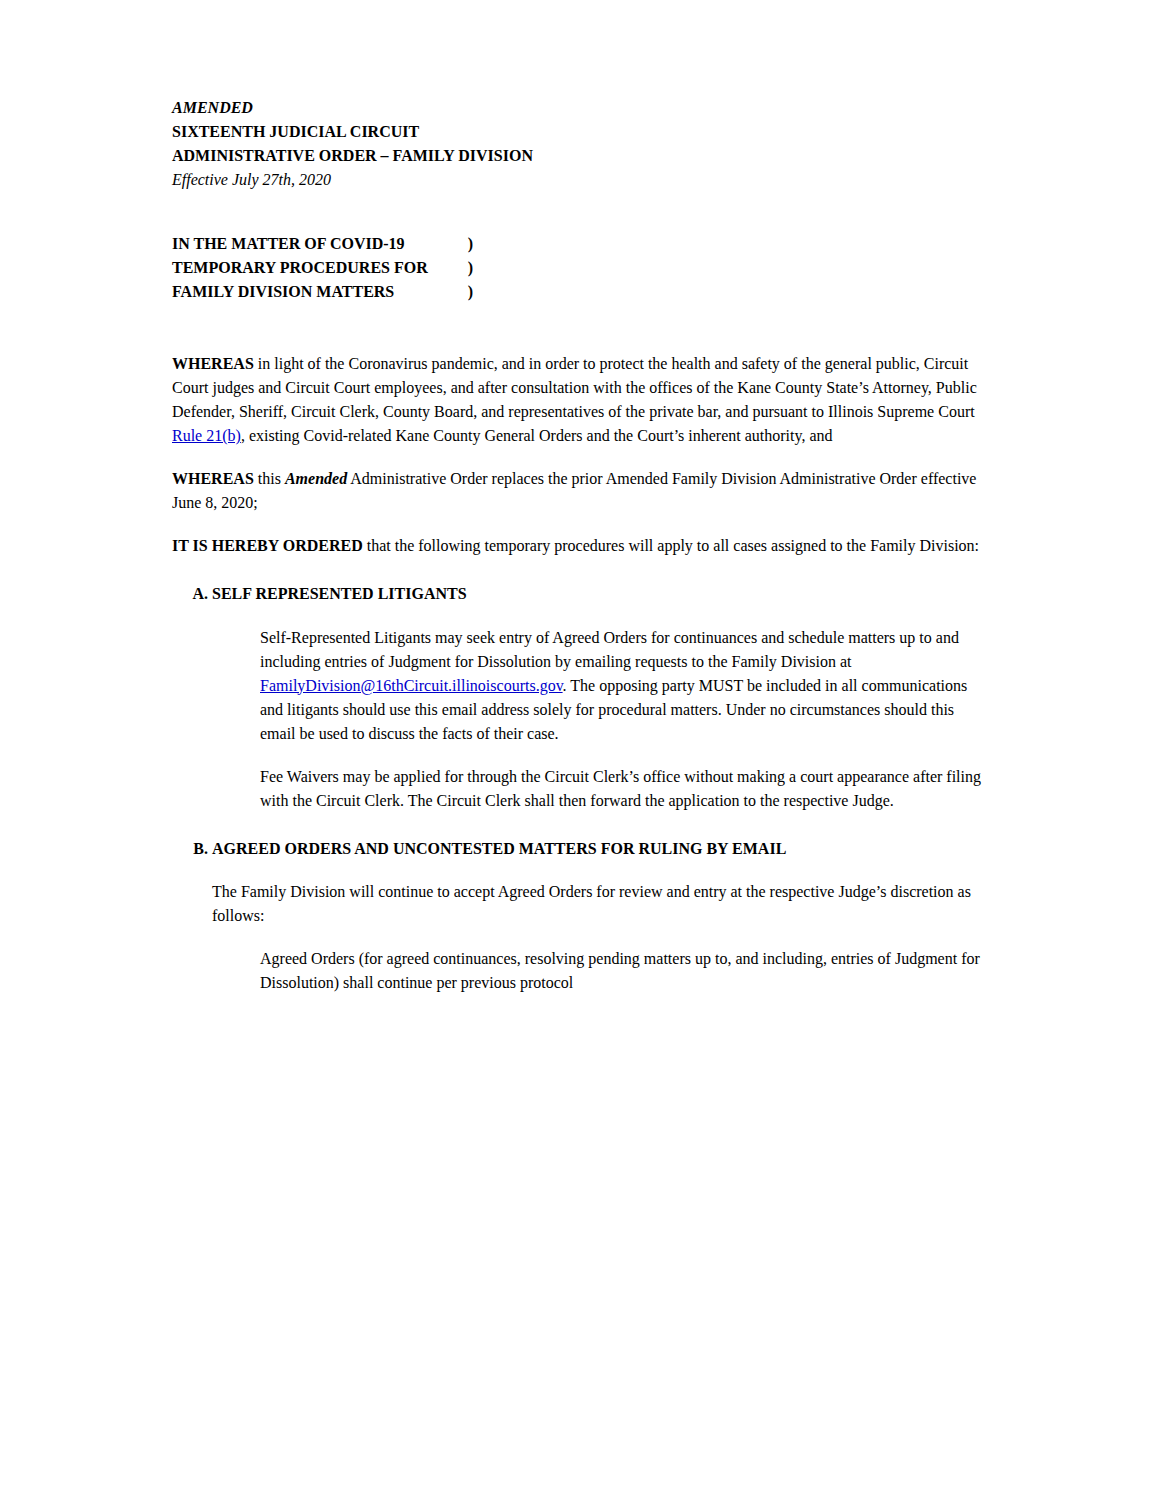AMENDED
SIXTEENTH JUDICIAL CIRCUIT
ADMINISTRATIVE ORDER – FAMILY DIVISION
Effective July 27th, 2020
| IN THE MATTER OF COVID-19 | ) |
| TEMPORARY PROCEDURES FOR | ) |
| FAMILY DIVISION MATTERS | ) |
WHEREAS in light of the Coronavirus pandemic, and in order to protect the health and safety of the general public, Circuit Court judges and Circuit Court employees, and after consultation with the offices of the Kane County State’s Attorney, Public Defender, Sheriff, Circuit Clerk, County Board, and representatives of the private bar, and pursuant to Illinois Supreme Court Rule 21(b), existing Covid-related Kane County General Orders and the Court’s inherent authority, and
WHEREAS this Amended Administrative Order replaces the prior Amended Family Division Administrative Order effective June 8, 2020;
IT IS HEREBY ORDERED that the following temporary procedures will apply to all cases assigned to the Family Division:
SELF REPRESENTED LITIGANTS
Self-Represented Litigants may seek entry of Agreed Orders for continuances and schedule matters up to and including entries of Judgment for Dissolution by emailing requests to the Family Division at FamilyDivision@16thCircuit.illinoiscourts.gov. The opposing party MUST be included in all communications and litigants should use this email address solely for procedural matters. Under no circumstances should this email be used to discuss the facts of their case.
Fee Waivers may be applied for through the Circuit Clerk’s office without making a court appearance after filing with the Circuit Clerk. The Circuit Clerk shall then forward the application to the respective Judge.
AGREED ORDERS AND UNCONTESTED MATTERS FOR RULING BY EMAIL
The Family Division will continue to accept Agreed Orders for review and entry at the respective Judge’s discretion as follows:
Agreed Orders (for agreed continuances, resolving pending matters up to, and including, entries of Judgment for Dissolution) shall continue per previous protocol